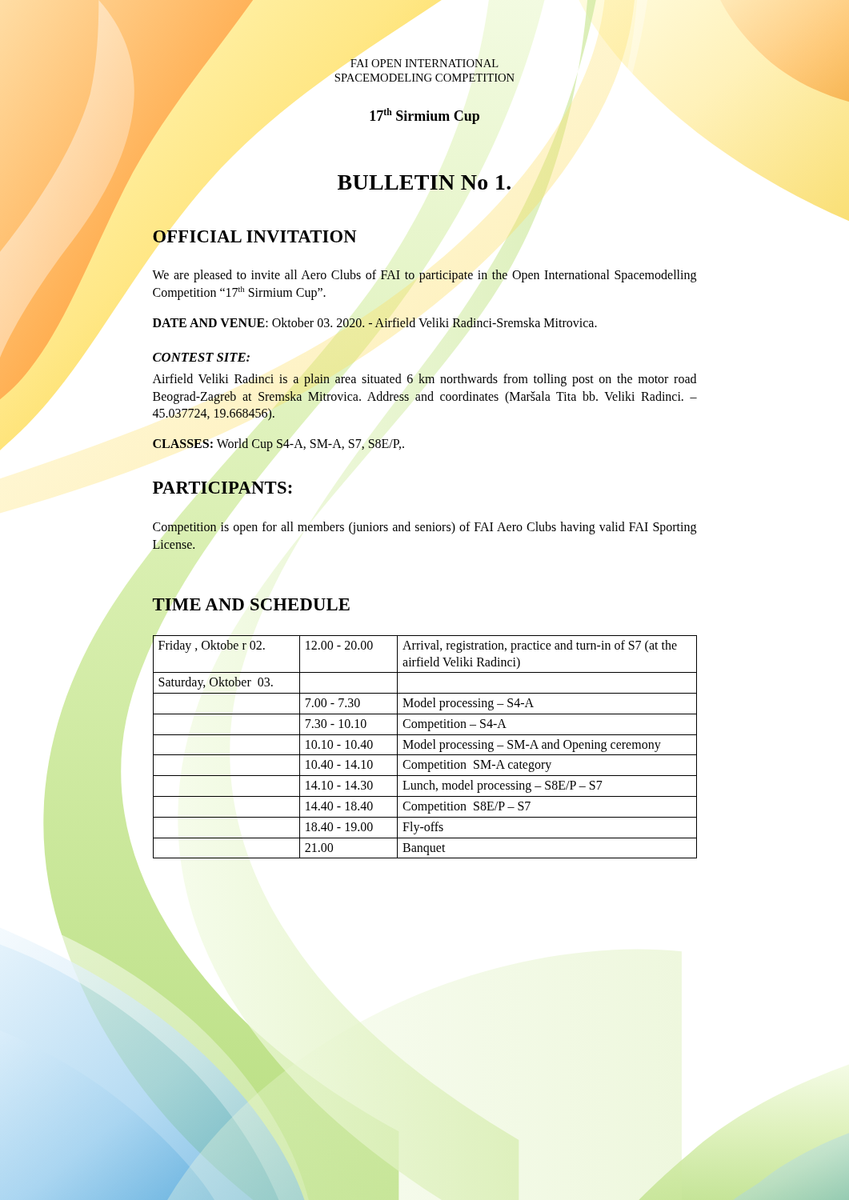FAI OPEN INTERNATIONAL
SPACEMODELING COMPETITION
17th Sirmium Cup
BULLETIN No 1.
OFFICIAL INVITATION
We are pleased to invite all Aero Clubs of FAI to participate in the Open International Spacemodelling Competition “17th Sirmium Cup”.
DATE AND VENUE: Oktober 03. 2020. - Airfield Veliki Radinci-Sremska Mitrovica.
CONTEST SITE:
Airfield Veliki Radinci is a plain area situated 6 km northwards from tolling post on the motor road Beograd-Zagreb at Sremska Mitrovica. Address and coordinates (Maršala Tita bb. Veliki Radinci. – 45.037724, 19.668456).
CLASSES: World Cup S4-A, SM-A, S7, S8E/P,.
PARTICIPANTS:
Competition is open for all members (juniors and seniors) of FAI Aero Clubs having valid FAI Sporting License.
TIME AND SCHEDULE
| Friday , Oktobe r 02. | 12.00 - 20.00 | Arrival, registration, practice and turn-in of S7 (at the airfield Veliki Radinci) |
| Saturday, Oktober 03. | | |
| | 7.00 - 7.30 | Model processing – S4-A |
| | 7.30 - 10.10 | Competition – S4-A |
| | 10.10 - 10.40 | Model processing – SM-A and Opening ceremony |
| | 10.40 - 14.10 | Competition SM-A category |
| | 14.10 - 14.30 | Lunch, model processing – S8E/P – S7 |
| | 14.40 - 18.40 | Competition S8E/P – S7 |
| | 18.40 - 19.00 | Fly-offs |
| | 21.00 | Banquet |